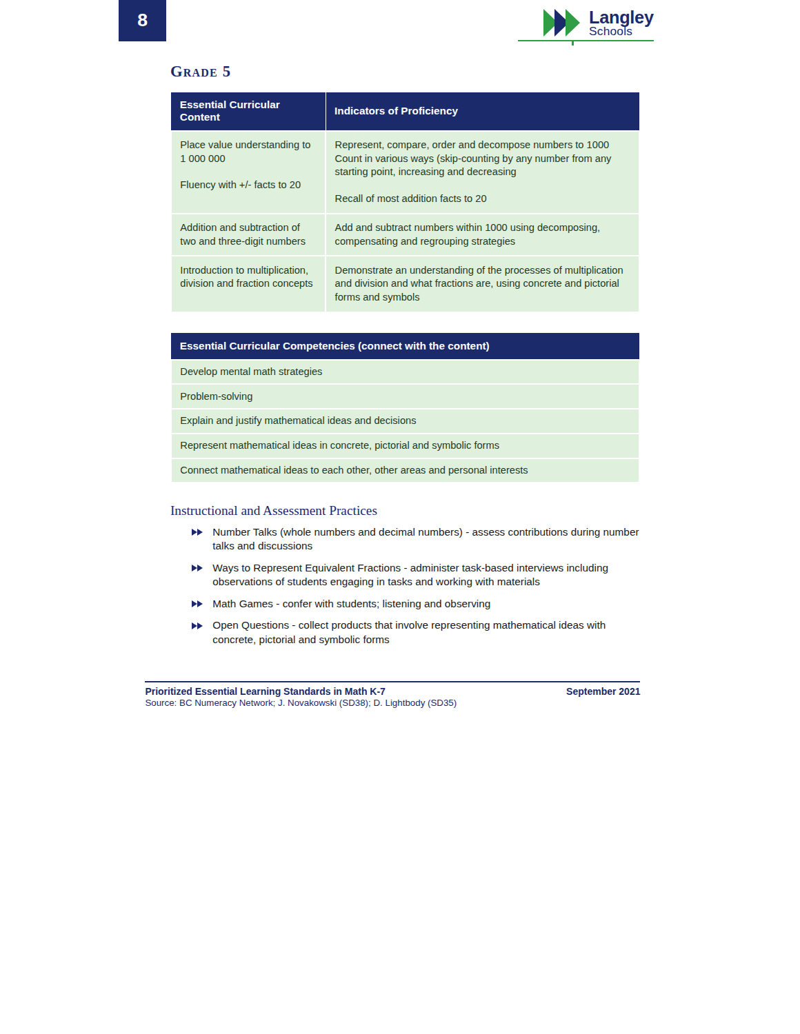8
Langley
Schools
Grade 5
| Essential Curricular Content | Indicators of Proficiency |
| --- | --- |
| Place value understanding to 1 000 000 Fluency with +/- facts to 20 | Represent, compare, order and decompose numbers to 1000 Count in various ways (skip-counting by any number from any starting point, increasing and decreasing Recall of most addition facts to 20 |
| Addition and subtraction of two and three-digit numbers | Add and subtract numbers within 1000 using decomposing, compensating and regrouping strategies |
| Introduction to multiplication, division and fraction concepts | Demonstrate an understanding of the processes of multiplication and division and what fractions are, using concrete and pictorial forms and symbols |
| Essential Curricular Competencies (connect with the content) |
| --- |
| Develop mental math strategies |
| Problem-solving |
| Explain and justify mathematical ideas and decisions |
| Represent mathematical ideas in concrete, pictorial and symbolic forms |
| Connect mathematical ideas to each other, other areas and personal interests |
Instructional and Assessment Practices
Number Talks (whole numbers and decimal numbers) - assess contributions during number talks and discussions
Ways to Represent Equivalent Fractions - administer task-based interviews including observations of students engaging in tasks and working with materials
Math Games - confer with students; listening and observing
Open Questions - collect products that involve representing mathematical ideas with concrete, pictorial and symbolic forms
Prioritized Essential Learning Standards in Math K-7
September 2021
Source: BC Numeracy Network; J. Novakowski (SD38); D. Lightbody (SD35)